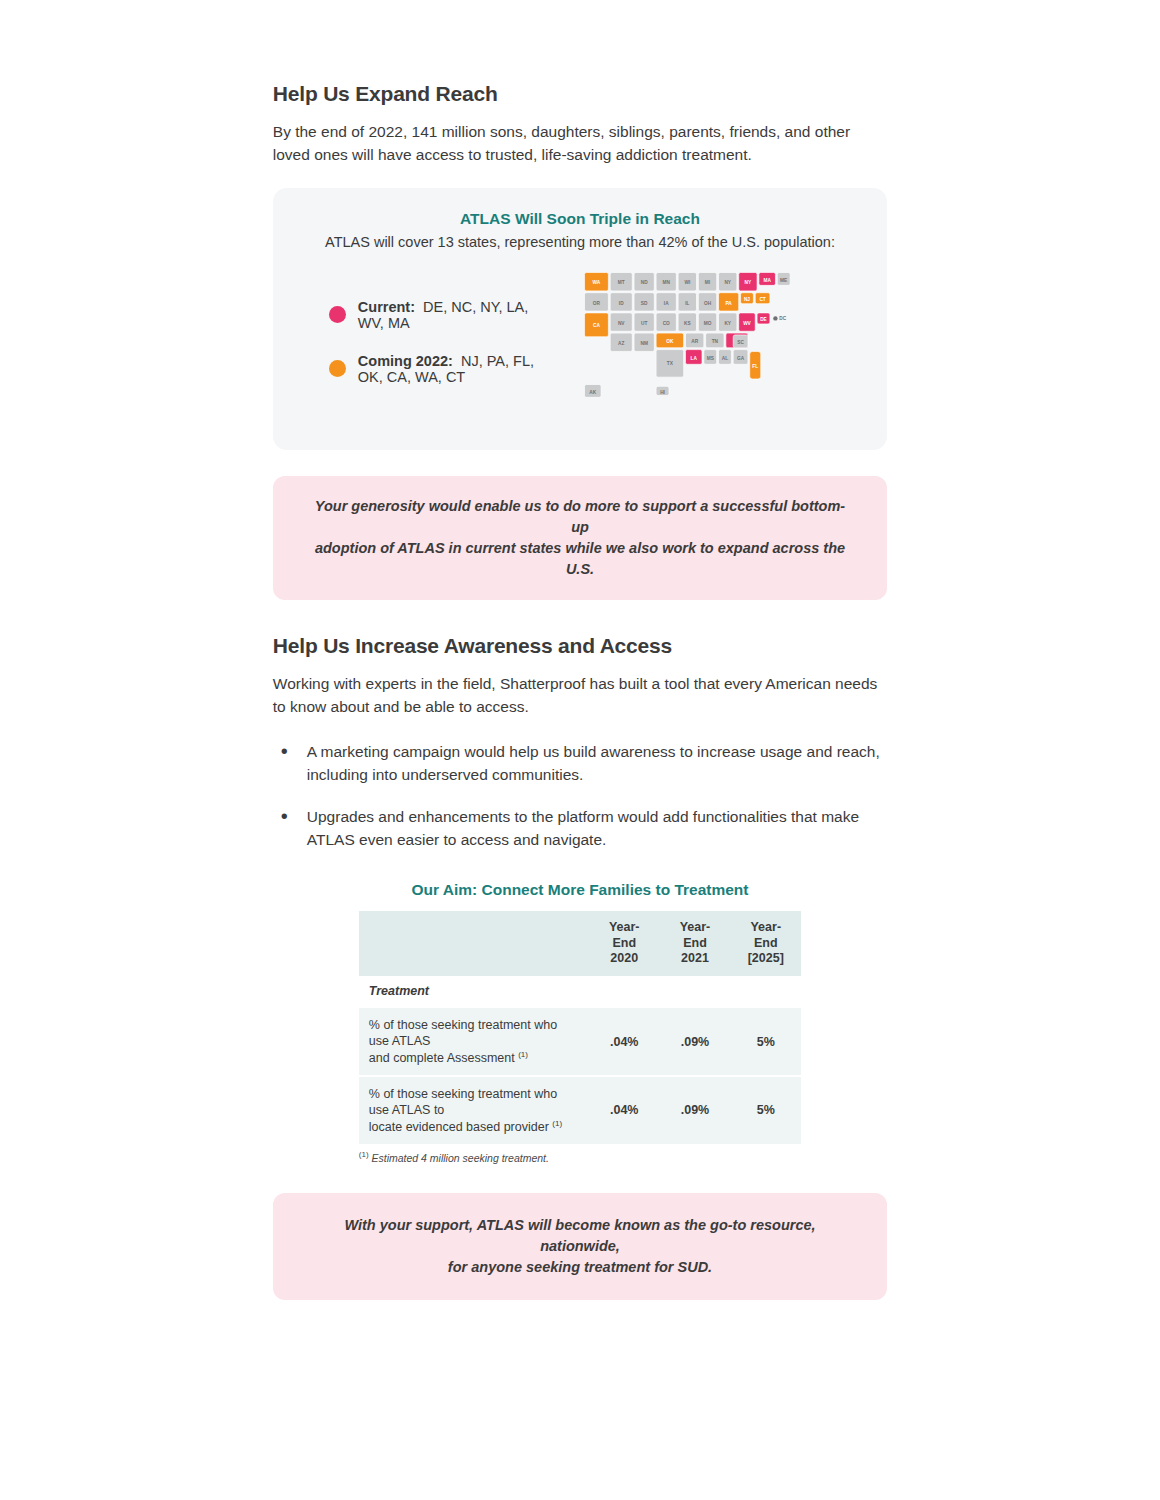Help Us Expand Reach
By the end of 2022, 141 million sons, daughters, siblings, parents, friends, and other loved ones will have access to trusted, life-saving addiction treatment.
ATLAS Will Soon Triple in Reach
ATLAS will cover 13 states, representing more than 42% of the U.S. population:
Current: DE, NC, NY, LA, WV, MA
Coming 2022: NJ, PA, FL, OK, CA, WA, CT
WA MT ND MN WI MI NY NY MA ME OR ID SD IA IL OH PA NJ CT CA NV UT CO KS MO KY WV DE DC AZ NM OK AR TN NC TX LA MS AL GA SC FL AK HI
Your generosity would enable us to do more to support a successful bottom-up
adoption of ATLAS in current states while we also work to expand across the U.S.
Help Us Increase Awareness and Access
Working with experts in the field, Shatterproof has built a tool that every American needs to know about and be able to access.
A marketing campaign would help us build awareness to increase usage and reach, including into underserved communities.
Upgrades and enhancements to the platform would add functionalities that make ATLAS even easier to access and navigate.
Our Aim: Connect More Families to Treatment
| | Year-End 2020 | Year-End 2021 | Year-End [2025] |
| --- | --- | --- | --- |
| Treatment |
| % of those seeking treatment who use ATLAS and complete Assessment (1) | .04% | .09% | 5% |
| % of those seeking treatment who use ATLAS to locate evidenced based provider (1) | .04% | .09% | 5% |
(1) Estimated 4 million seeking treatment.
With your support, ATLAS will become known as the go-to resource, nationwide,
for anyone seeking treatment for SUD.